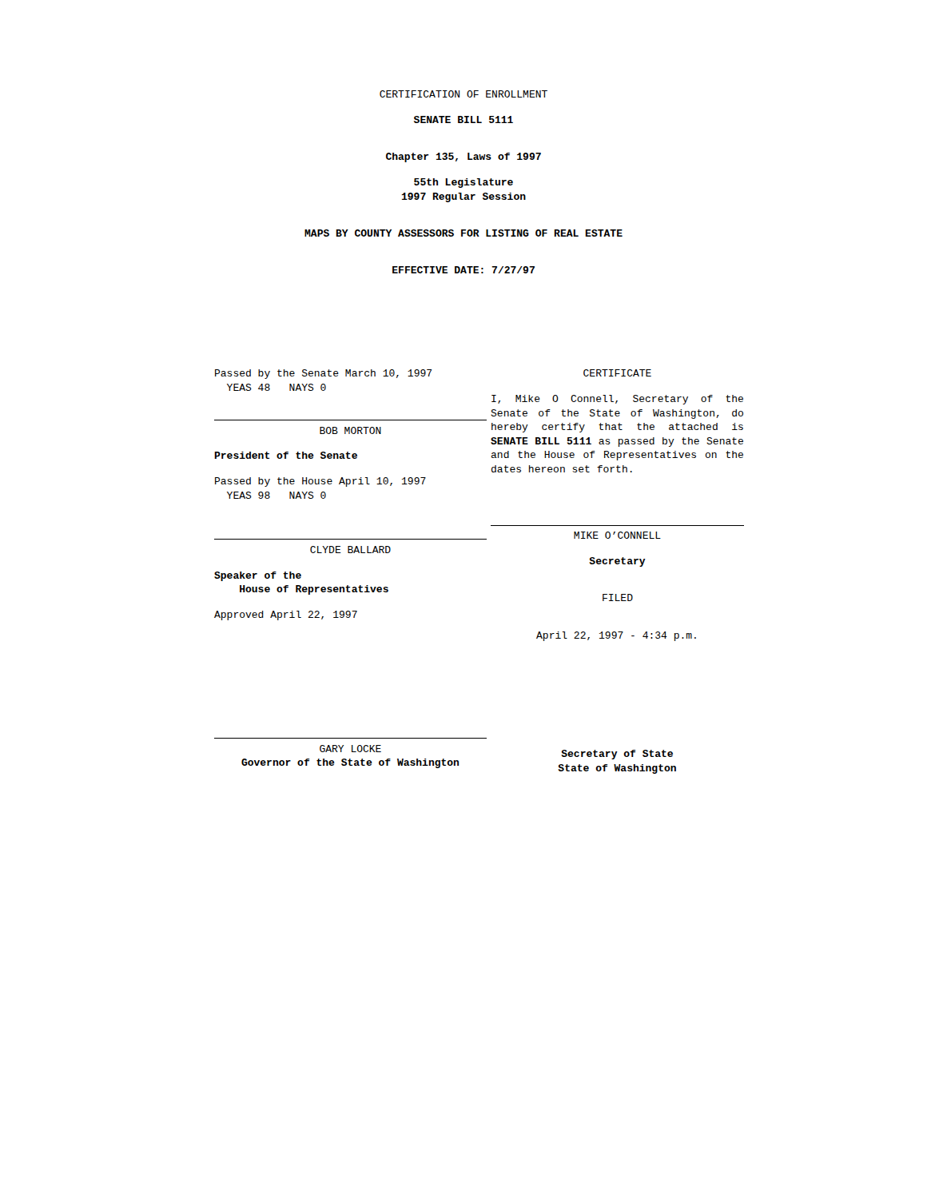CERTIFICATION OF ENROLLMENT
SENATE BILL 5111
Chapter 135, Laws of 1997
55th Legislature
1997 Regular Session
MAPS BY COUNTY ASSESSORS FOR LISTING OF REAL ESTATE
EFFECTIVE DATE: 7/27/97
Passed by the Senate March 10, 1997
YEAS 48 NAYS 0
BOB MORTON
President of the Senate
Passed by the House April 10, 1997
YEAS 98 NAYS 0
CLYDE BALLARD
Speaker of the
House of Representatives
Approved April 22, 1997
CERTIFICATE
I, Mike O Connell, Secretary of the Senate of the State of Washington, do hereby certify that the attached is SENATE BILL 5111 as passed by the Senate and the House of Representatives on the dates hereon set forth.
MIKE O’CONNELL
Secretary
FILED
April 22, 1997 - 4:34 p.m.
GARY LOCKE
Governor of the State of Washington
Secretary of State
State of Washington